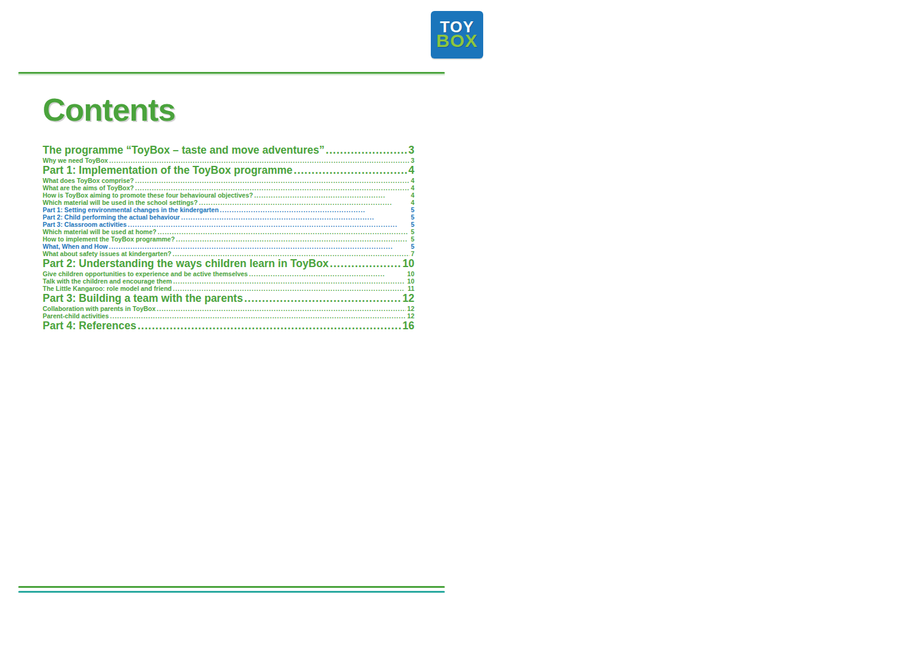TOY BOX
Contents
The programme “ToyBox – taste and move adventures” ..................................... 3
Why we need ToyBox ................................................................................................................................. 3
Part 1: Implementation of the ToyBox programme ............................................. 4
What does ToyBox comprise? ..................................................................................................................... 4
What are the aims of ToyBox? .................................................................................................................... 4
How is ToyBox aiming to promote these four behavioural objectives? ....................................................... 4
Which material will be used in the school settings? ................................................................................. 4
Part 1: Setting environmental changes in the kindergarten ............................................................. 5
Part 2: Child performing the actual behaviour ................................................................................. 5
Part 3: Classroom activities ................................................................................................................. 5
Which material will be used at home? ......................................................................................................... 5
How to implement the ToyBox programme? ................................................................................................. 5
What, When and How ....................................................................................................................... 5
What about safety issues at kindergarten? ..................................................................................................... 7
Part 2: Understanding the ways children learn in ToyBox ............................... 10
Give children opportunities to experience and be active themselves ......................................................... 10
Talk with the children and encourage them ................................................................................................. 10
The Little Kangaroo: role model and friend ................................................................................................. 11
Part 3: Building a team with the parents ........................................................... 12
Collaboration with parents in ToyBox ......................................................................................................... 12
Parent-child activities ............................................................................................................................. 12
Part 4: References ............................................................................. 16